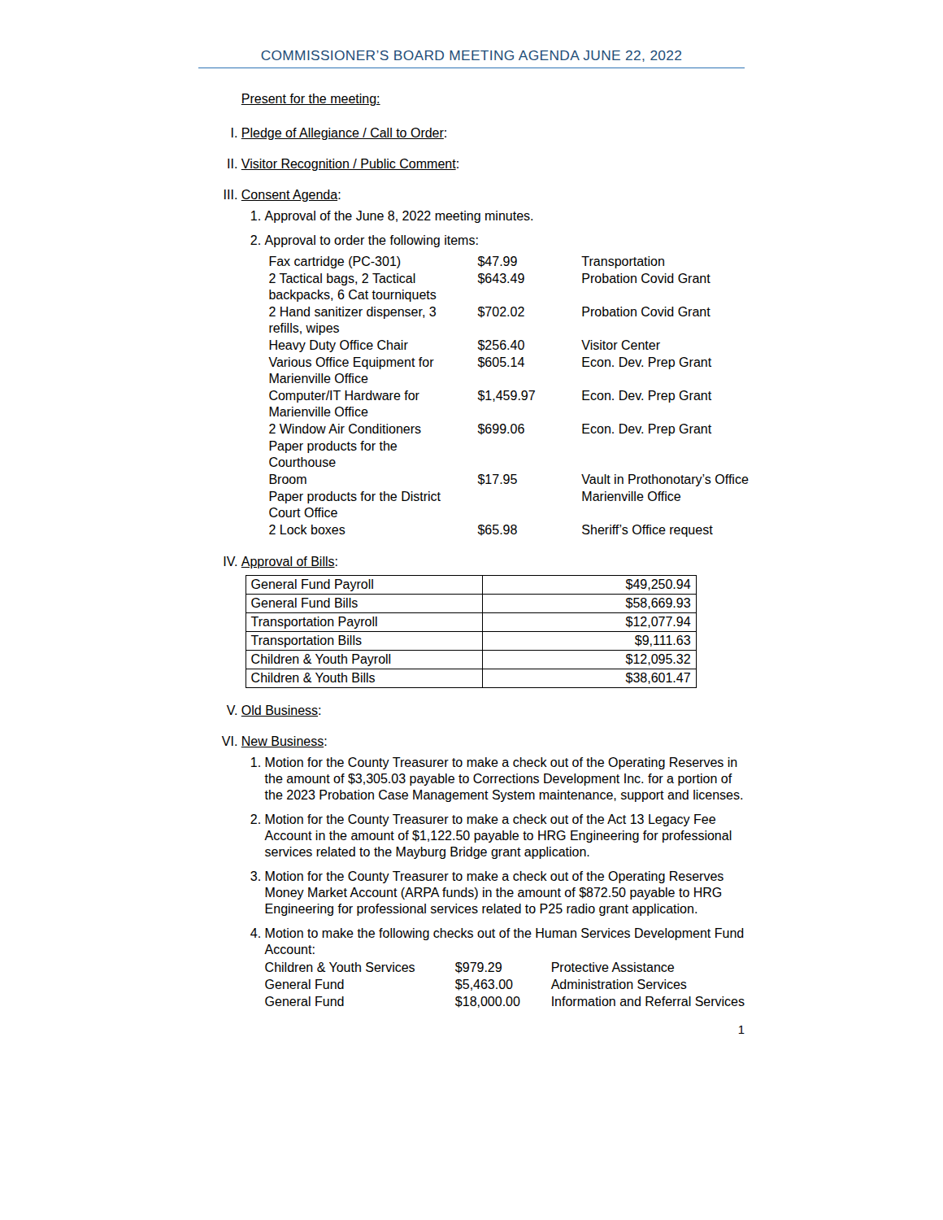COMMISSIONER’S BOARD MEETING AGENDA JUNE 22, 2022
Present for the meeting:
Pledge of Allegiance / Call to Order:
Visitor Recognition / Public Comment:
Consent Agenda:
Approval of the June 8, 2022 meeting minutes.
Approval to order the following items:
| Fax cartridge (PC-301) | $47.99 | Transportation |
| 2 Tactical bags, 2 Tactical backpacks, 6 Cat tourniquets | $643.49 | Probation Covid Grant |
| 2 Hand sanitizer dispenser, 3 refills, wipes | $702.02 | Probation Covid Grant |
| Heavy Duty Office Chair | $256.40 | Visitor Center |
| Various Office Equipment for Marienville Office | $605.14 | Econ. Dev. Prep Grant |
| Computer/IT Hardware for Marienville Office | $1,459.97 | Econ. Dev. Prep Grant |
| 2 Window Air Conditioners | $699.06 | Econ. Dev. Prep Grant |
| Paper products for the Courthouse | | |
| Broom | $17.95 | Vault in Prothonotary’s Office |
| Paper products for the District Court Office | | Marienville Office |
| 2 Lock boxes | $65.98 | Sheriff’s Office request |
Approval of Bills:
| General Fund Payroll | $49,250.94 |
| General Fund Bills | $58,669.93 |
| Transportation Payroll | $12,077.94 |
| Transportation Bills | $9,111.63 |
| Children & Youth Payroll | $12,095.32 |
| Children & Youth Bills | $38,601.47 |
Old Business:
New Business:
Motion for the County Treasurer to make a check out of the Operating Reserves in the amount of $3,305.03 payable to Corrections Development Inc. for a portion of the 2023 Probation Case Management System maintenance, support and licenses.
Motion for the County Treasurer to make a check out of the Act 13 Legacy Fee Account in the amount of $1,122.50 payable to HRG Engineering for professional services related to the Mayburg Bridge grant application.
Motion for the County Treasurer to make a check out of the Operating Reserves Money Market Account (ARPA funds) in the amount of $872.50 payable to HRG Engineering for professional services related to P25 radio grant application.
Motion to make the following checks out of the Human Services Development Fund Account:
| Children & Youth Services | $979.29 | Protective Assistance |
| General Fund | $5,463.00 | Administration Services |
| General Fund | $18,000.00 | Information and Referral Services |
1